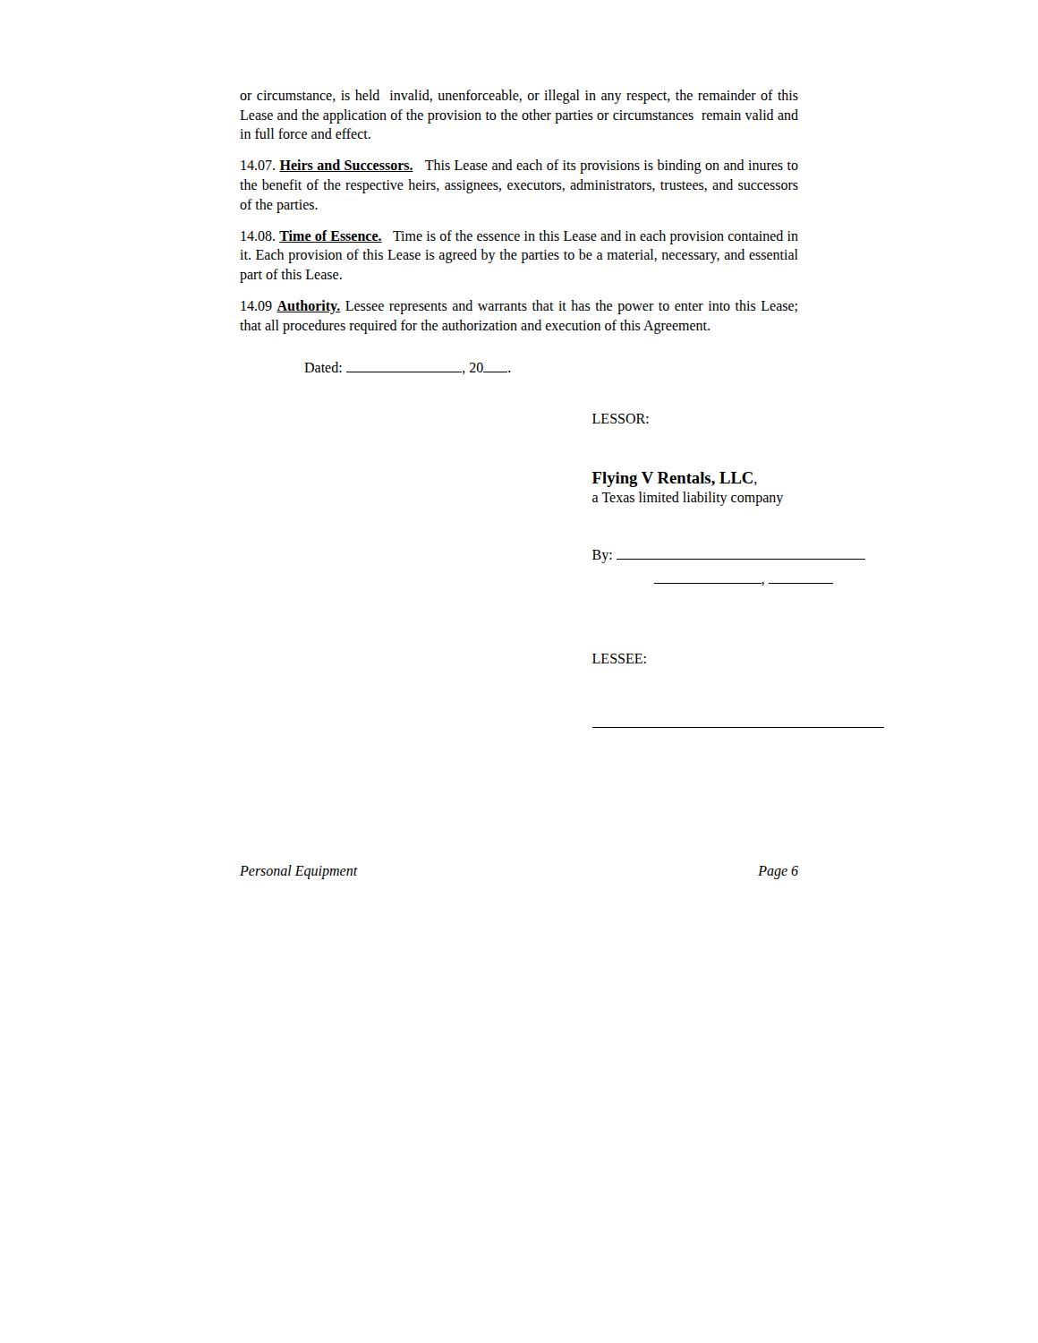or circumstance, is held invalid, unenforceable, or illegal in any respect, the remainder of this Lease and the application of the provision to the other parties or circumstances remain valid and in full force and effect.
14.07. Heirs and Successors. This Lease and each of its provisions is binding on and inures to the benefit of the respective heirs, assignees, executors, administrators, trustees, and successors of the parties.
14.08. Time of Essence. Time is of the essence in this Lease and in each provision contained in it. Each provision of this Lease is agreed by the parties to be a material, necessary, and essential part of this Lease.
14.09 Authority. Lessee represents and warrants that it has the power to enter into this Lease; that all procedures required for the authorization and execution of this Agreement.
Dated: , 20 .
LESSOR:
Flying V Rentals, LLC,
a Texas limited liability company
By:
,
LESSEE:
Personal Equipment Page 6